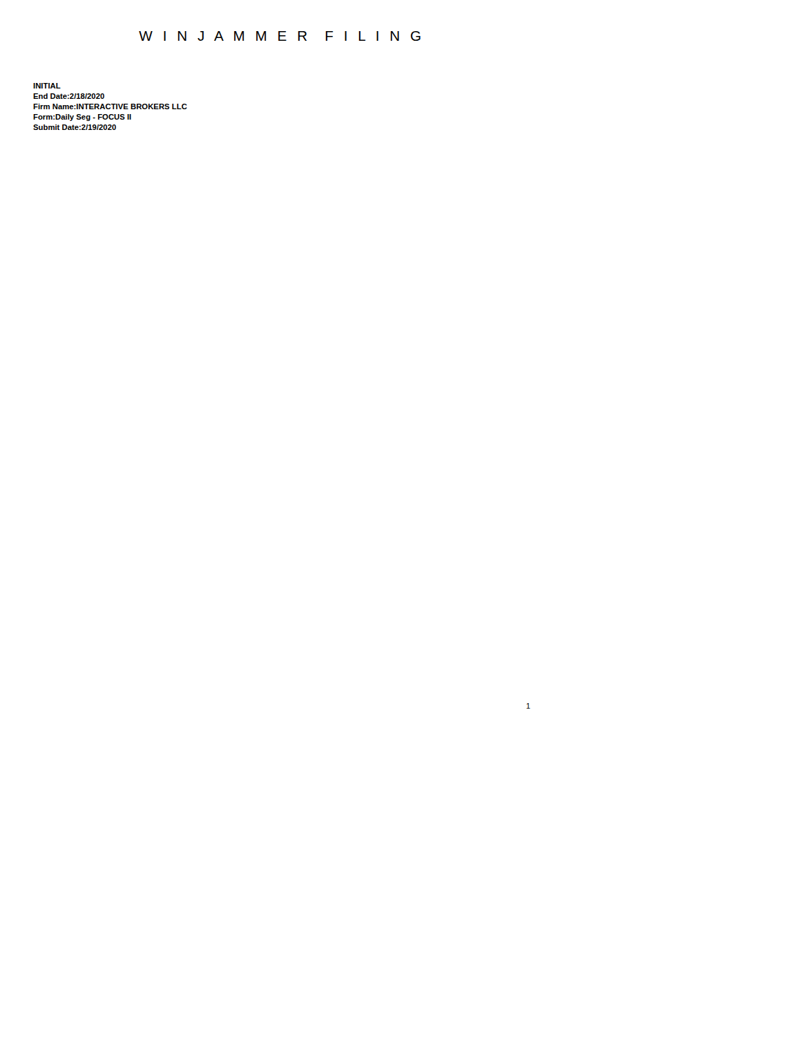W I N J A M M E R F I L I N G
INITIAL
End Date:2/18/2020
Firm Name:INTERACTIVE BROKERS LLC
Form:Daily Seg - FOCUS II
Submit Date:2/19/2020
1